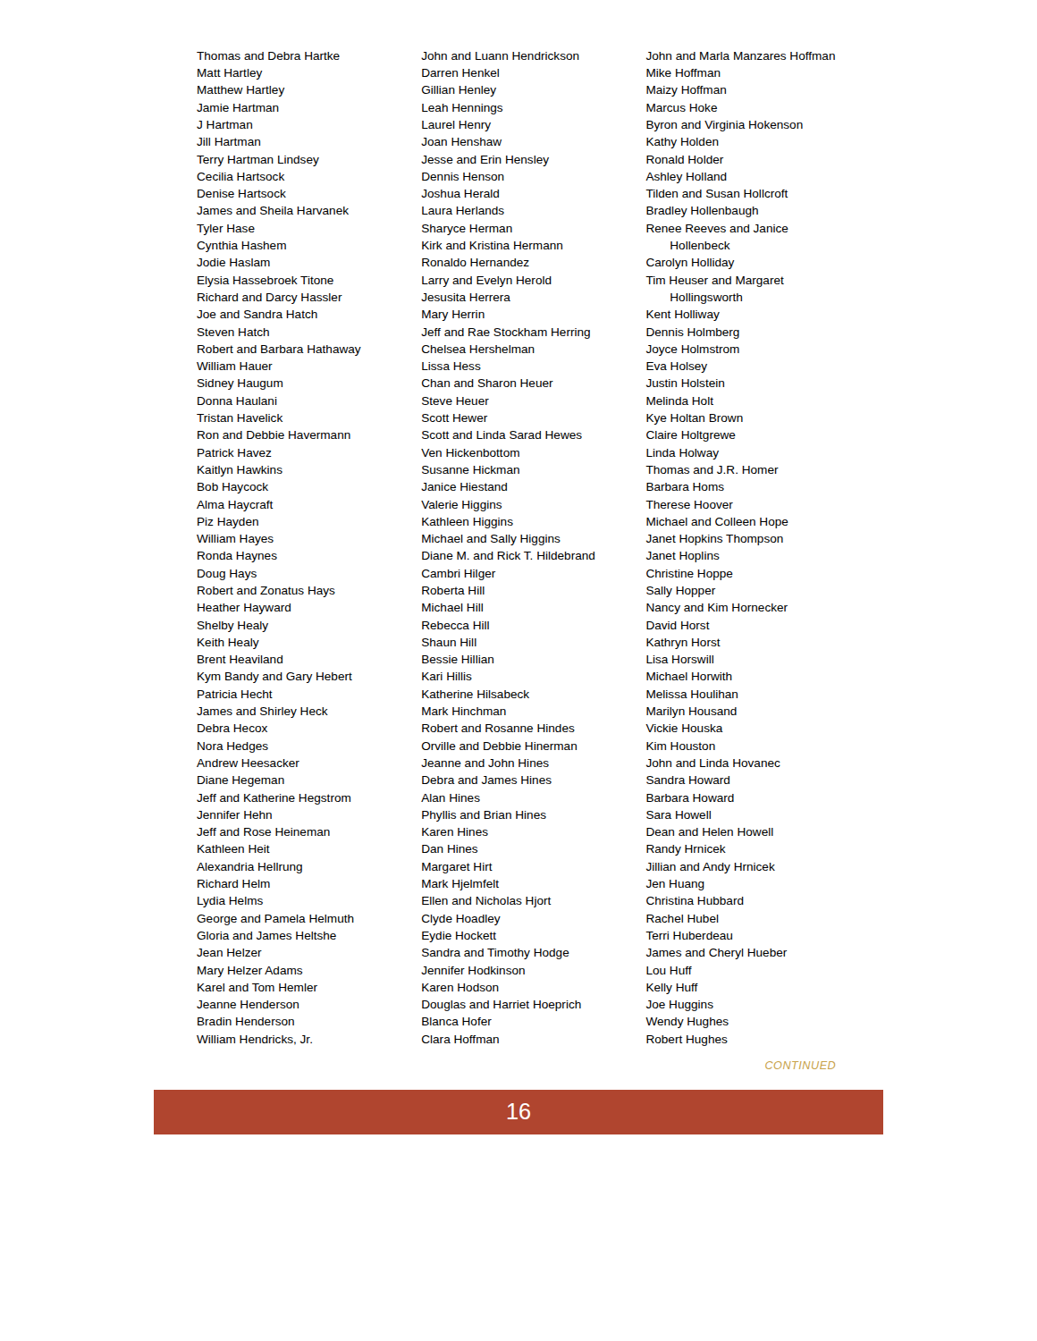Thomas and Debra Hartke
Matt Hartley
Matthew Hartley
Jamie Hartman
J Hartman
Jill Hartman
Terry Hartman Lindsey
Cecilia Hartsock
Denise Hartsock
James and Sheila Harvanek
Tyler Hase
Cynthia Hashem
Jodie Haslam
Elysia Hassebroek Titone
Richard and Darcy Hassler
Joe and Sandra Hatch
Steven Hatch
Robert and Barbara Hathaway
William Hauer
Sidney Haugum
Donna Haulani
Tristan Havelick
Ron and Debbie Havermann
Patrick Havez
Kaitlyn Hawkins
Bob Haycock
Alma Haycraft
Piz Hayden
William Hayes
Ronda Haynes
Doug Hays
Robert and Zonatus Hays
Heather Hayward
Shelby Healy
Keith Healy
Brent Heaviland
Kym Bandy and Gary Hebert
Patricia Hecht
James and Shirley Heck
Debra Hecox
Nora Hedges
Andrew Heesacker
Diane Hegeman
Jeff and Katherine Hegstrom
Jennifer Hehn
Jeff and Rose Heineman
Kathleen Heit
Alexandria Hellrung
Richard Helm
Lydia Helms
George and Pamela Helmuth
Gloria and James Heltshe
Jean Helzer
Mary Helzer Adams
Karel and Tom Hemler
Jeanne Henderson
Bradin Henderson
William Hendricks, Jr.
John and Luann Hendrickson
Darren Henkel
Gillian Henley
Leah Hennings
Laurel Henry
Joan Henshaw
Jesse and Erin Hensley
Dennis Henson
Joshua Herald
Laura Herlands
Sharyce Herman
Kirk and Kristina Hermann
Ronaldo Hernandez
Larry and Evelyn Herold
Jesusita Herrera
Mary Herrin
Jeff and Rae Stockham Herring
Chelsea Hershelman
Lissa Hess
Chan and Sharon Heuer
Steve Heuer
Scott Hewer
Scott and Linda Sarad Hewes
Ven Hickenbottom
Susanne Hickman
Janice Hiestand
Valerie Higgins
Kathleen Higgins
Michael and Sally Higgins
Diane M. and Rick T. Hildebrand
Cambri Hilger
Roberta Hill
Michael Hill
Rebecca Hill
Shaun Hill
Bessie Hillian
Kari Hillis
Katherine Hilsabeck
Mark Hinchman
Robert and Rosanne Hindes
Orville and Debbie Hinerman
Jeanne and John Hines
Debra and James Hines
Alan Hines
Phyllis and Brian Hines
Karen Hines
Dan Hines
Margaret Hirt
Mark Hjelmfelt
Ellen and Nicholas Hjort
Clyde Hoadley
Eydie Hockett
Sandra and Timothy Hodge
Jennifer Hodkinson
Karen Hodson
Douglas and Harriet Hoeprich
Blanca Hofer
Clara Hoffman
John and Marla Manzares Hoffman
Mike Hoffman
Maizy Hoffman
Marcus Hoke
Byron and Virginia Hokenson
Kathy Holden
Ronald Holder
Ashley Holland
Tilden and Susan Hollcroft
Bradley Hollenbaugh
Renee Reeves and Janice
Hollenbeck
Carolyn Holliday
Tim Heuser and Margaret
Hollingsworth
Kent Holliway
Dennis Holmberg
Joyce Holmstrom
Eva Holsey
Justin Holstein
Melinda Holt
Kye Holtan Brown
Claire Holtgrewe
Linda Holway
Thomas and J.R. Homer
Barbara Homs
Therese Hoover
Michael and Colleen Hope
Janet Hopkins Thompson
Janet Hoplins
Christine Hoppe
Sally Hopper
Nancy and Kim Hornecker
David Horst
Kathryn Horst
Lisa Horswill
Michael Horwith
Melissa Houlihan
Marilyn Housand
Vickie Houska
Kim Houston
John and Linda Hovanec
Sandra Howard
Barbara Howard
Sara Howell
Dean and Helen Howell
Randy Hrnicek
Jillian and Andy Hrnicek
Jen Huang
Christina Hubbard
Rachel Hubel
Terri Huberdeau
James and Cheryl Hueber
Lou Huff
Kelly Huff
Joe Huggins
Wendy Hughes
Robert Hughes
CONTINUED
16